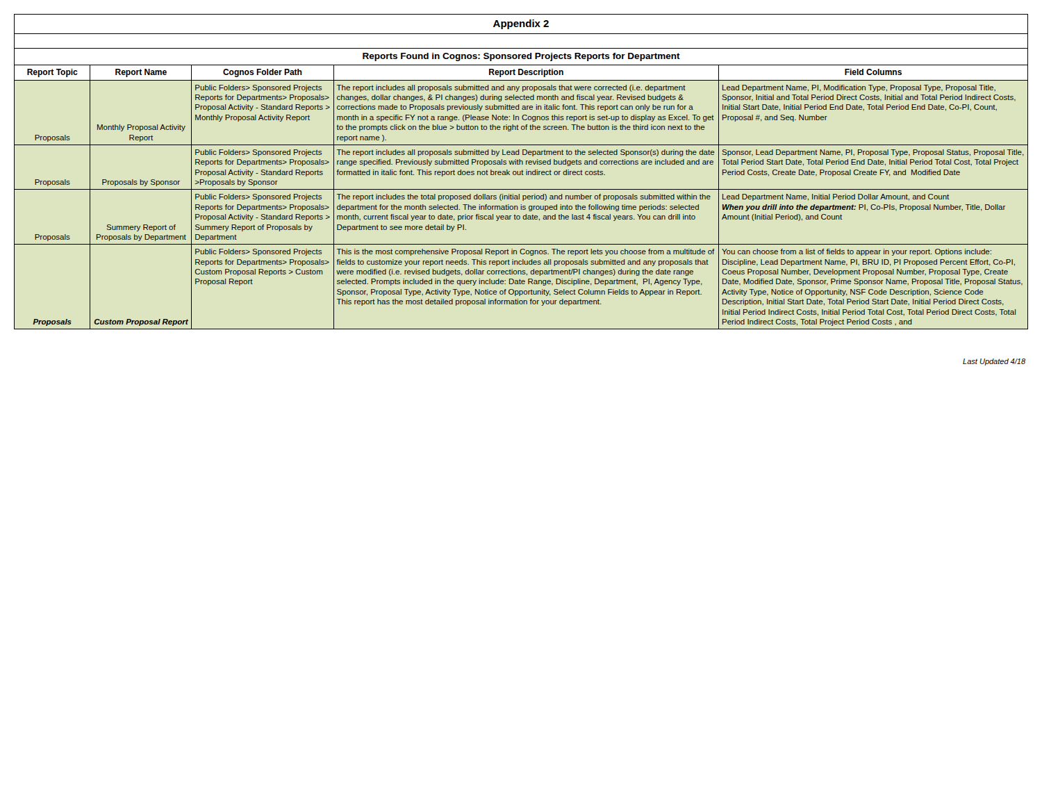| Appendix 2 |
| Reports Found in Cognos: Sponsored Projects Reports for Department |
| Report Topic | Report Name | Cognos Folder Path | Report Description | Field Columns |
| Proposals | Monthly Proposal Activity Report | Public Folders> Sponsored Projects Reports for Departments> Proposals> Proposal Activity - Standard Reports > Monthly Proposal Activity Report | The report includes all proposals submitted and any proposals that were corrected (i.e. department changes, dollar changes, & PI changes) during selected month and fiscal year. Revised budgets & corrections made to Proposals previously submitted are in italic font. This report can only be run for a month in a specific FY not a range. (Please Note: In Cognos this report is set-up to display as Excel. To get to the prompts click on the blue > button to the right of the screen. The button is the third icon next to the report name ). | Lead Department Name, PI, Modification Type, Proposal Type, Proposal Title, Sponsor, Initial and Total Period Direct Costs, Initial and Total Period Indirect Costs, Initial Start Date, Initial Period End Date, Total Period End Date, Co-PI, Count, Proposal #, and Seq. Number |
| Proposals | Proposals by Sponsor | Public Folders> Sponsored Projects Reports for Departments> Proposals> Proposal Activity - Standard Reports >Proposals by Sponsor | The report includes all proposals submitted by Lead Department to the selected Sponsor(s) during the date range specified. Previously submitted Proposals with revised budgets and corrections are included and are formatted in italic font. This report does not break out indirect or direct costs. | Sponsor, Lead Department Name, PI, Proposal Type, Proposal Status, Proposal Title, Total Period Start Date, Total Period End Date, Initial Period Total Cost, Total Project Period Costs, Create Date, Proposal Create FY, and Modified Date |
| Proposals | Summery Report of Proposals by Department | Public Folders> Sponsored Projects Reports for Departments> Proposals> Proposal Activity - Standard Reports > Summery Report of Proposals by Department | The report includes the total proposed dollars (initial period) and number of proposals submitted within the department for the month selected. The information is grouped into the following time periods: selected month, current fiscal year to date, prior fiscal year to date, and the last 4 fiscal years. You can drill into Department to see more detail by PI. | Lead Department Name, Initial Period Dollar Amount, and Count When you drill into the department: PI, Co-PIs, Proposal Number, Title, Dollar Amount (Initial Period), and Count |
| Proposals | Custom Proposal Report | Public Folders> Sponsored Projects Reports for Departments> Proposals> Custom Proposal Reports > Custom Proposal Report | This is the most comprehensive Proposal Report in Cognos. The report lets you choose from a multitude of fields to customize your report needs. This report includes all proposals submitted and any proposals that were modified (i.e. revised budgets, dollar corrections, department/PI changes) during the date range selected. Prompts included in the query include: Date Range, Discipline, Department, PI, Agency Type, Sponsor, Proposal Type, Activity Type, Notice of Opportunity, Select Column Fields to Appear in Report. This report has the most detailed proposal information for your department. | You can choose from a list of fields to appear in your report. Options include: Discipline, Lead Department Name, PI, BRU ID, PI Proposed Percent Effort, Co-PI, Coeus Proposal Number, Development Proposal Number, Proposal Type, Create Date, Modified Date, Sponsor, Prime Sponsor Name, Proposal Title, Proposal Status, Activity Type, Notice of Opportunity, NSF Code Description, Science Code Description, Initial Start Date, Total Period Start Date, Initial Period Direct Costs, Initial Period Indirect Costs, Initial Period Total Cost, Total Period Direct Costs, Total Period Indirect Costs, Total Project Period Costs , and |
Last Updated 4/18